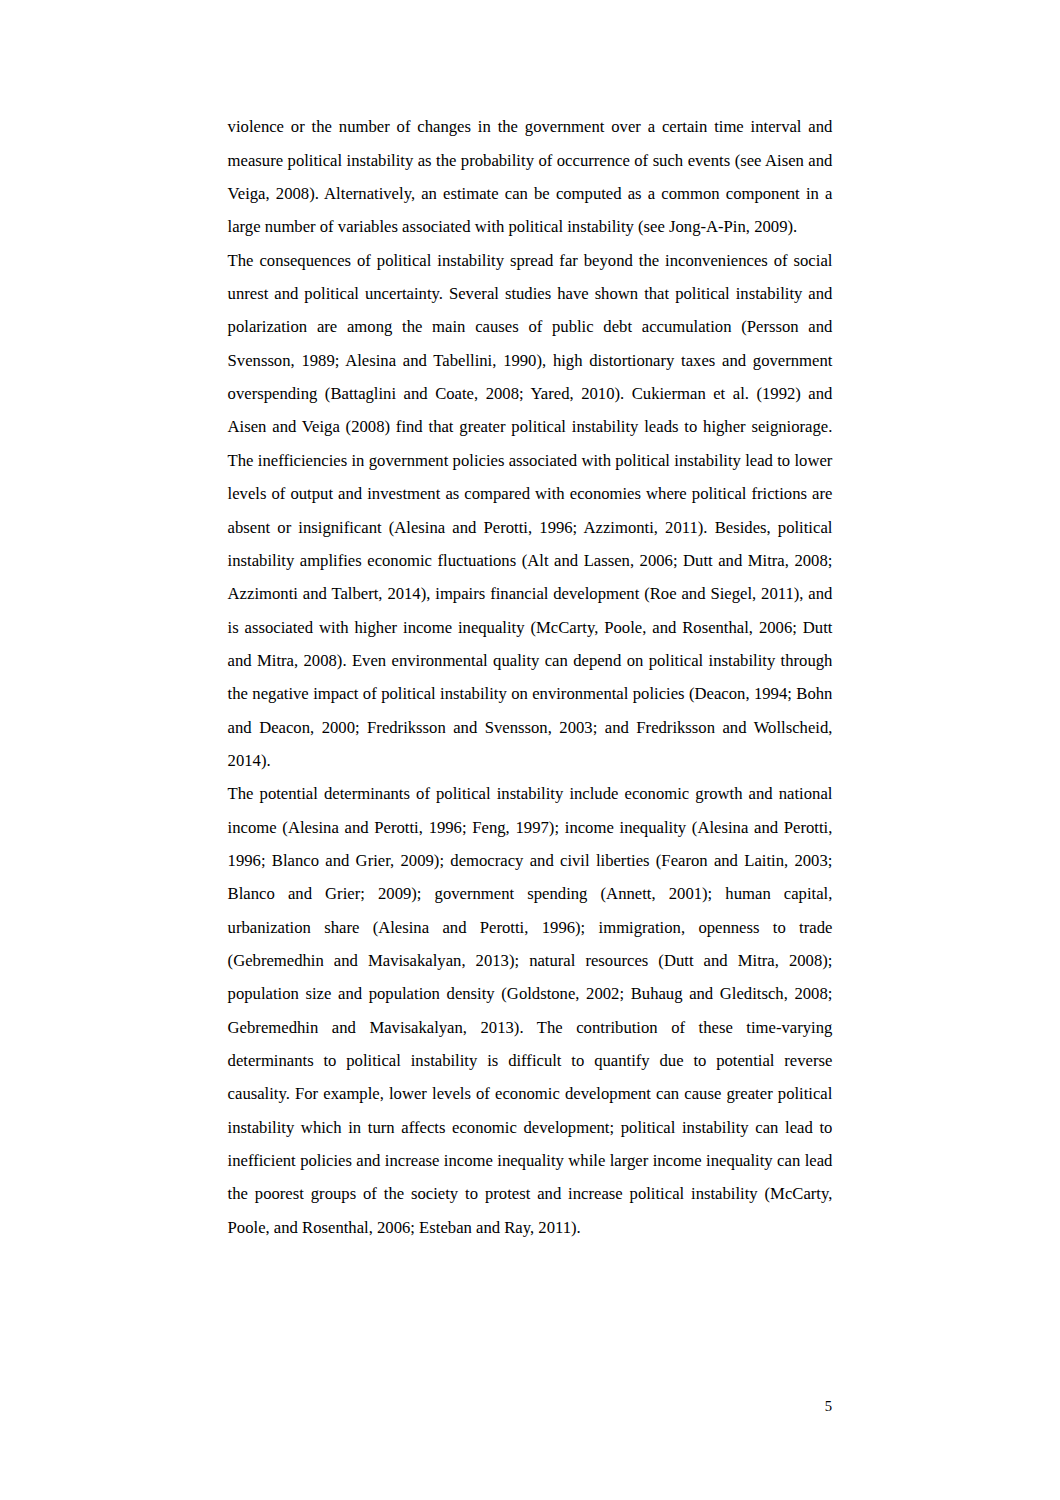violence or the number of changes in the government over a certain time interval and measure political instability as the probability of occurrence of such events (see Aisen and Veiga, 2008). Alternatively, an estimate can be computed as a common component in a large number of variables associated with political instability (see Jong-A-Pin, 2009).
The consequences of political instability spread far beyond the inconveniences of social unrest and political uncertainty. Several studies have shown that political instability and polarization are among the main causes of public debt accumulation (Persson and Svensson, 1989; Alesina and Tabellini, 1990), high distortionary taxes and government overspending (Battaglini and Coate, 2008; Yared, 2010). Cukierman et al. (1992) and Aisen and Veiga (2008) find that greater political instability leads to higher seigniorage. The inefficiencies in government policies associated with political instability lead to lower levels of output and investment as compared with economies where political frictions are absent or insignificant (Alesina and Perotti, 1996; Azzimonti, 2011). Besides, political instability amplifies economic fluctuations (Alt and Lassen, 2006; Dutt and Mitra, 2008; Azzimonti and Talbert, 2014), impairs financial development (Roe and Siegel, 2011), and is associated with higher income inequality (McCarty, Poole, and Rosenthal, 2006; Dutt and Mitra, 2008). Even environmental quality can depend on political instability through the negative impact of political instability on environmental policies (Deacon, 1994; Bohn and Deacon, 2000; Fredriksson and Svensson, 2003; and Fredriksson and Wollscheid, 2014).
The potential determinants of political instability include economic growth and national income (Alesina and Perotti, 1996; Feng, 1997); income inequality (Alesina and Perotti, 1996; Blanco and Grier, 2009); democracy and civil liberties (Fearon and Laitin, 2003; Blanco and Grier; 2009); government spending (Annett, 2001); human capital, urbanization share (Alesina and Perotti, 1996); immigration, openness to trade (Gebremedhin and Mavisakalyan, 2013); natural resources (Dutt and Mitra, 2008); population size and population density (Goldstone, 2002; Buhaug and Gleditsch, 2008; Gebremedhin and Mavisakalyan, 2013). The contribution of these time-varying determinants to political instability is difficult to quantify due to potential reverse causality. For example, lower levels of economic development can cause greater political instability which in turn affects economic development; political instability can lead to inefficient policies and increase income inequality while larger income inequality can lead the poorest groups of the society to protest and increase political instability (McCarty, Poole, and Rosenthal, 2006; Esteban and Ray, 2011).
5